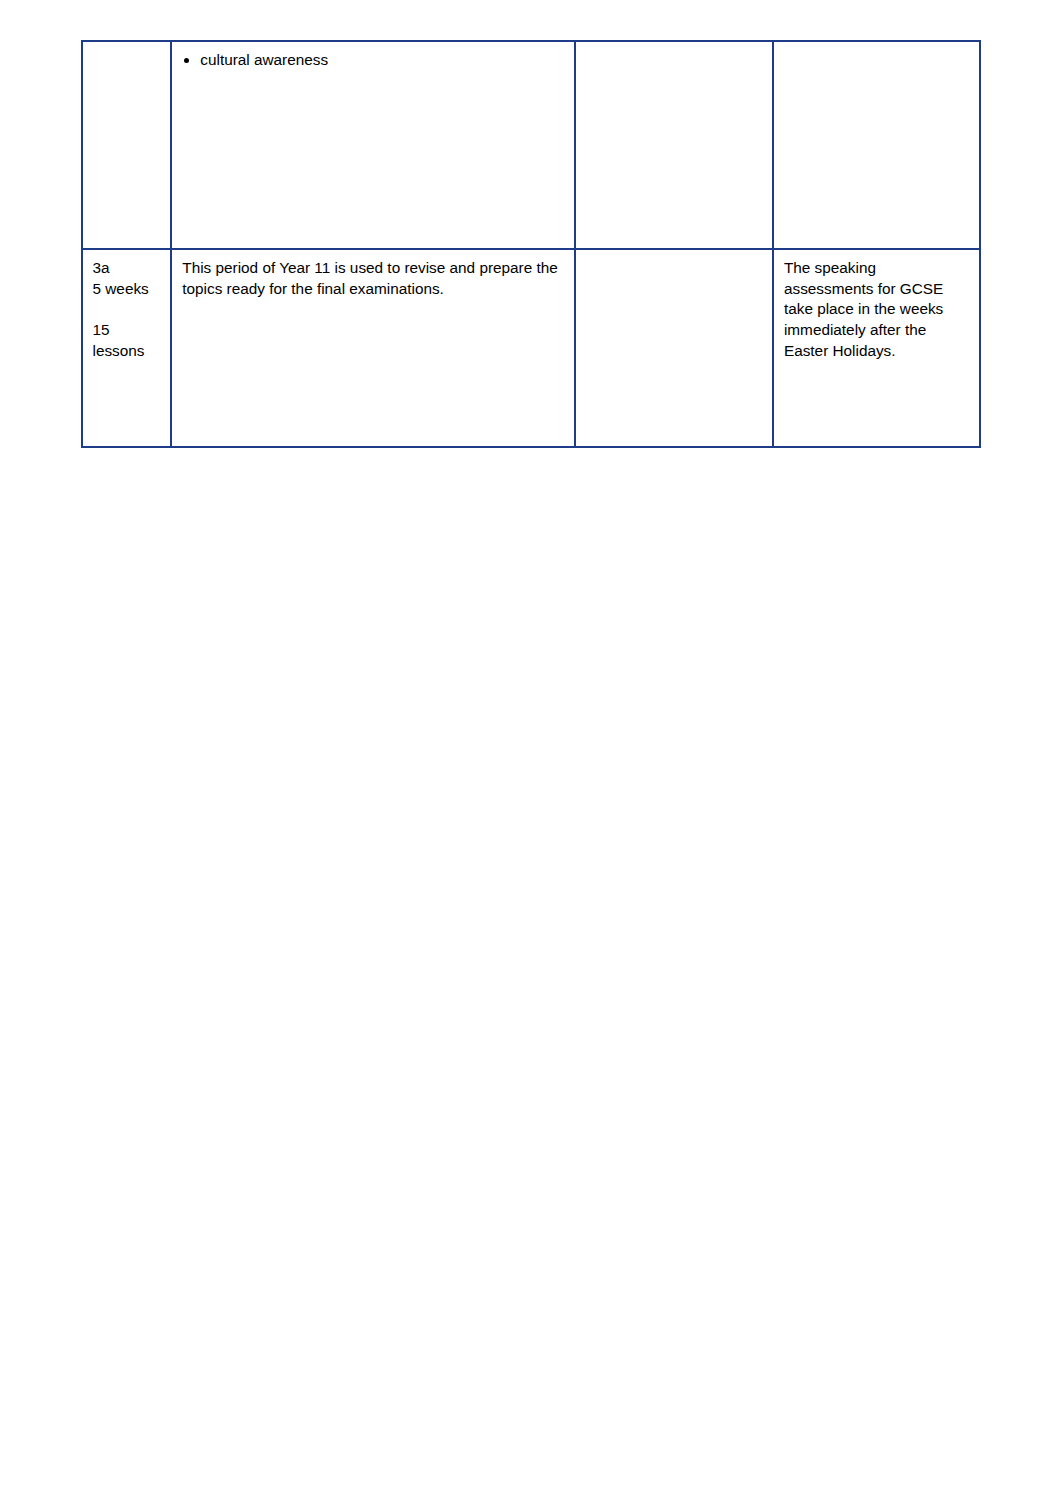| | cultural awareness | | |
| 3a 5 weeks 15 lessons | This period of Year 11 is used to revise and prepare the topics ready for the final examinations. | | The speaking assessments for GCSE take place in the weeks immediately after the Easter Holidays. |